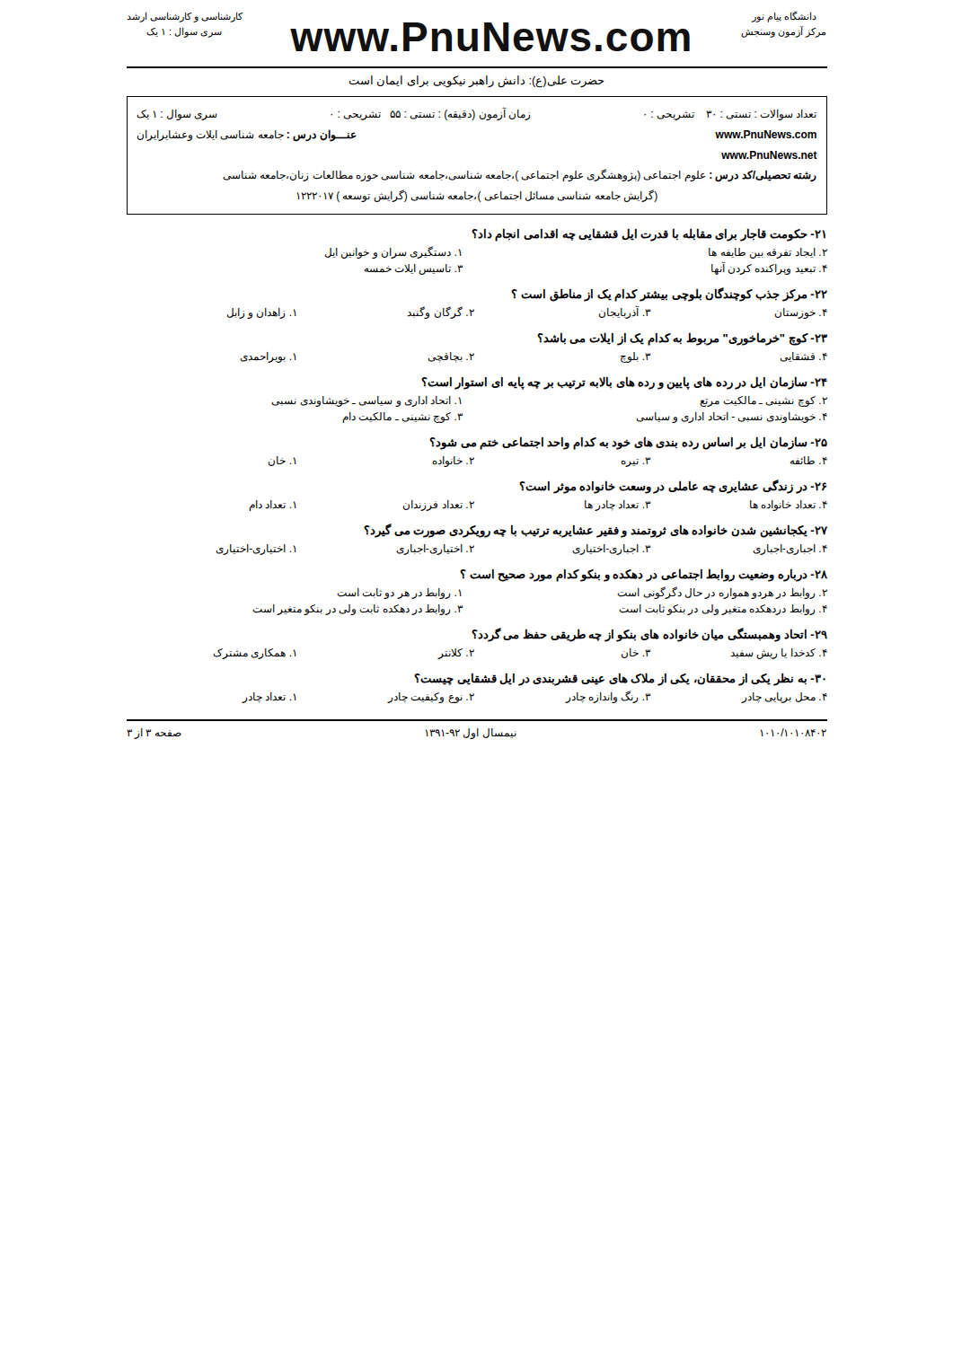دانشگاه پیام نور
مرکز آزمون وسنجش
www.PnuNews.com
کارشناسی و کارشناسی ارشد
سری سوال : ۱ یک
حضرت علی(ع): دانش راهبر نیکویی برای ایمان است
تعداد سوالات : تستی : ۳۰ تشریحی : ۰
زمان آزمون (دقیقه) : تستی : ۵۵ تشریحی : ۰
سری سوال : ۱ یک
www.PnuNews.com
عنـــوان درس : جامعه شناسی ایلات وعشایرایران
www.PnuNews.net
رشته تحصیلی/کد درس : علوم اجتماعی (پژوهشگری علوم اجتماعی )،جامعه شناسی،جامعه شناسی حوزه مطالعات زنان،جامعه شناسی
(گرایش جامعه شناسی مسائل اجتماعی )،جامعه شناسی (گرایش توسعه ) ۱۲۲۲۰۱۷
۲۱- حکومت قاجار برای مقابله با قدرت ایل قشقایی چه اقدامی انجام داد؟
۲. ایجاد تفرقه بین طایفه ها
۱. دستگیری سران و خوانین ایل
۴. تبعید وپراکنده کردن آنها
۳. تاسیس ایلات خمسه
۲۲- مرکز جذب کوچندگان بلوچی بیشتر کدام یک از مناطق است ؟
۴. خوزستان
۳. آذربایجان
۲. گرگان وگنبد
۱. زاهدان و زابل
۲۳- کوچ "خرماخوری" مربوط به کدام یک از ایلات می باشد؟
۴. قشقایی
۳. بلوچ
۲. بچاقچی
۱. بویراحمدی
۲۴- سازمان ایل در رده های پایین و رده های بالابه ترتیب بر چه پایه ای استوار است؟
۲. کوچ نشینی ـ مالکیت مرتع
۱. اتحاد اداری و سیاسی ـ خویشاوندی نسبی
۴. خویشاوندی نسبی - اتحاد اداری و سیاسی
۳. کوچ نشینی ـ مالکیت دام
۲۵- سازمان ایل بر اساس رده بندی های خود به کدام واحد اجتماعی ختم می شود؟
۴. طائفه
۳. تیره
۲. خانواده
۱. خان
۲۶- در زندگی عشایری چه عاملی در وسعت خانواده موثر است؟
۴. تعداد خانواده ها
۳. تعداد چادر ها
۲. تعداد فرزندان
۱. تعداد دام
۲۷- یکجانشین شدن خانواده های ثروتمند و فقیر عشایربه ترتیب با چه رویکردی صورت می گیرد؟
۴. اجباری-اجباری
۳. اجباری-اختیاری
۲. اختیاری-اجباری
۱. اختیاری-اختیاری
۲۸- درباره وضعیت روابط اجتماعی در دهکده و بنکو کدام مورد صحیح است ؟
۲. روابط در هردو همواره در حال دگرگونی است
۱. روابط در هر دو ثابت است
۴. روابط دردهکده متغیر ولی در بنکو ثابت است
۳. روابط در دهکده ثابت ولی در بنکو متغیر است
۲۹- اتحاد وهمبستگی میان خانواده های بنکو از چه طریقی حفظ می گردد؟
۴. کدخدا یا ریش سفید
۳. خان
۲. کلانتر
۱. همکاری مشترک
۳۰- به نظر یکی از محققان، یکی از ملاک های عینی قشربندی در ایل قشقایی چیست؟
۴. محل برپایی چادر
۳. رنگ واندازه چادر
۲. نوع وکیفیت چادر
۱. تعداد چادر
۱۰۱۰/۱۰۱۰۸۴۰۲
نیمسال اول ۹۲-۱۳۹۱
صفحه ۳ از ۳